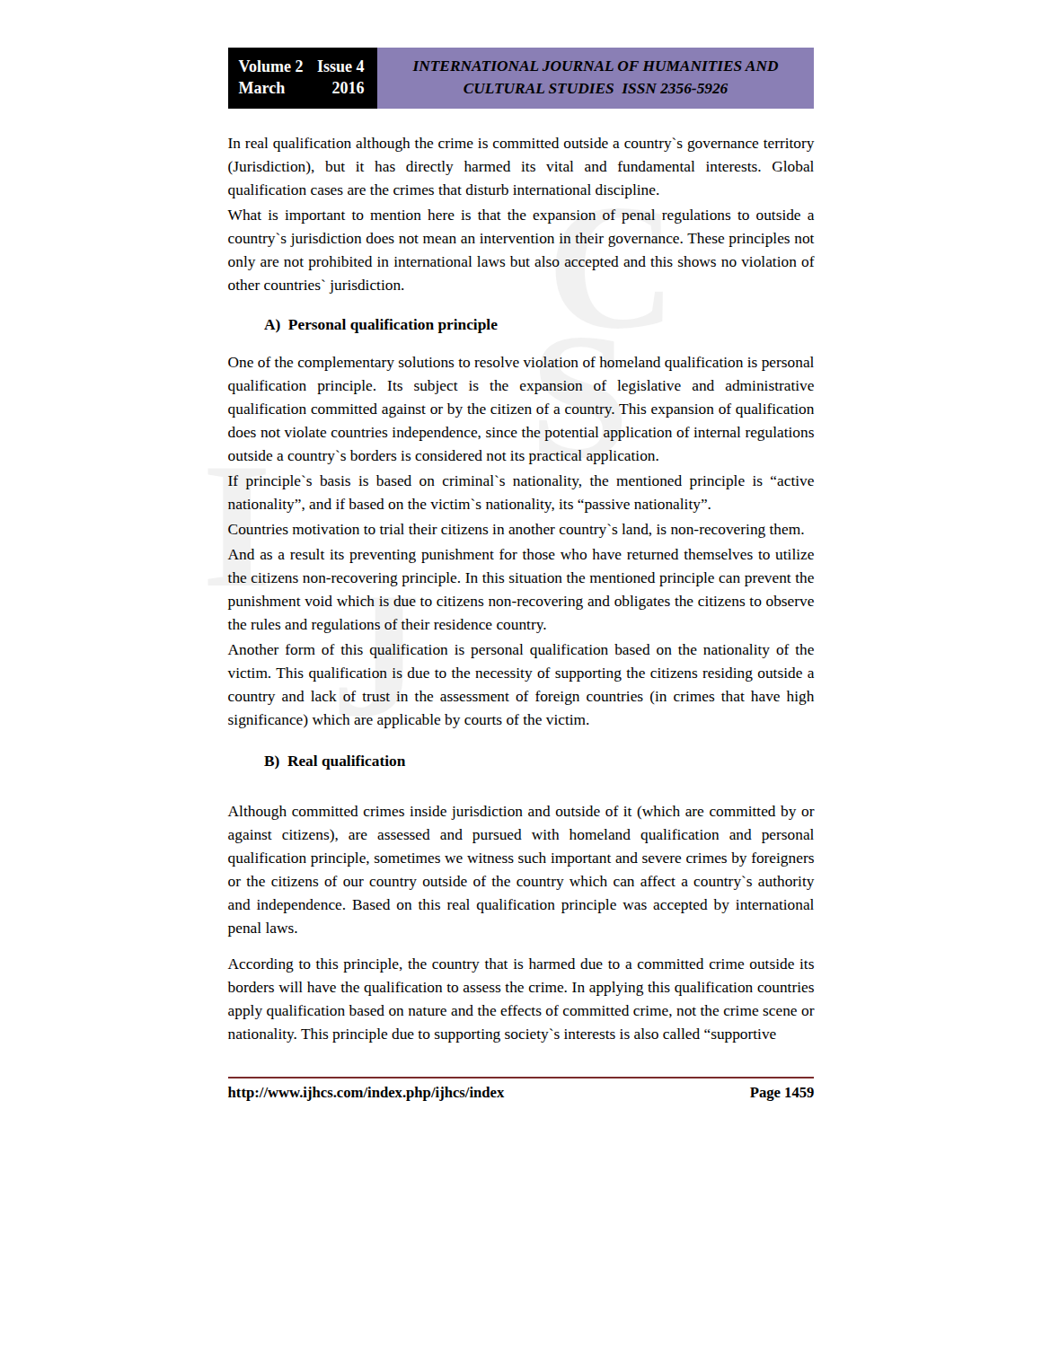Volume 2 Issue 4
March 2016
INTERNATIONAL JOURNAL OF HUMANITIES AND
CULTURAL STUDIES ISSN 2356-5926
C S I J
In real qualification although the crime is committed outside a country`s governance territory (Jurisdiction), but it has directly harmed its vital and fundamental interests. Global qualification cases are the crimes that disturb international discipline.
What is important to mention here is that the expansion of penal regulations to outside a country`s jurisdiction does not mean an intervention in their governance. These principles not only are not prohibited in international laws but also accepted and this shows no violation of other countries` jurisdiction.
A) Personal qualification principle
One of the complementary solutions to resolve violation of homeland qualification is personal qualification principle. Its subject is the expansion of legislative and administrative qualification committed against or by the citizen of a country. This expansion of qualification does not violate countries independence, since the potential application of internal regulations outside a country`s borders is considered not its practical application.
If principle`s basis is based on criminal`s nationality, the mentioned principle is “active nationality”, and if based on the victim`s nationality, its “passive nationality”.
Countries motivation to trial their citizens in another country`s land, is non-recovering them.
And as a result its preventing punishment for those who have returned themselves to utilize the citizens non-recovering principle. In this situation the mentioned principle can prevent the punishment void which is due to citizens non-recovering and obligates the citizens to observe the rules and regulations of their residence country.
Another form of this qualification is personal qualification based on the nationality of the victim. This qualification is due to the necessity of supporting the citizens residing outside a country and lack of trust in the assessment of foreign countries (in crimes that have high significance) which are applicable by courts of the victim.
B) Real qualification
Although committed crimes inside jurisdiction and outside of it (which are committed by or against citizens), are assessed and pursued with homeland qualification and personal qualification principle, sometimes we witness such important and severe crimes by foreigners or the citizens of our country outside of the country which can affect a country`s authority and independence. Based on this real qualification principle was accepted by international penal laws.
According to this principle, the country that is harmed due to a committed crime outside its borders will have the qualification to assess the crime. In applying this qualification countries apply qualification based on nature and the effects of committed crime, not the crime scene or nationality. This principle due to supporting society`s interests is also called “supportive
http://www.ijhcs.com/index.php/ijhcs/index
Page 1459